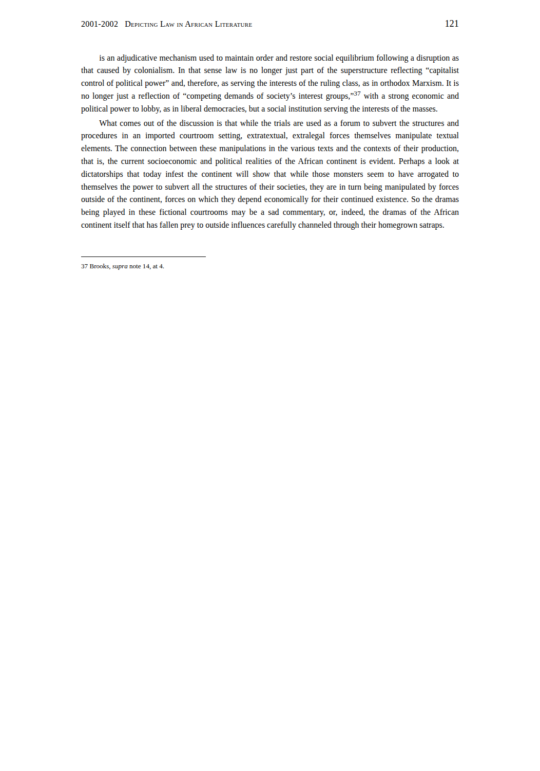2001-2002 Depicting Law in African Literature 121
is an adjudicative mechanism used to maintain order and restore social equilibrium following a disruption as that caused by colonialism. In that sense law is no longer just part of the superstructure reflecting “capitalist control of political power” and, therefore, as serving the interests of the ruling class, as in orthodox Marxism. It is no longer just a reflection of “competing demands of society’s interest groups,”37 with a strong economic and political power to lobby, as in liberal democracies, but a social institution serving the interests of the masses.
What comes out of the discussion is that while the trials are used as a forum to subvert the structures and procedures in an imported courtroom setting, extratextual, extralegal forces themselves manipulate textual elements. The connection between these manipulations in the various texts and the contexts of their production, that is, the current socioeconomic and political realities of the African continent is evident. Perhaps a look at dictatorships that today infest the continent will show that while those monsters seem to have arrogated to themselves the power to subvert all the structures of their societies, they are in turn being manipulated by forces outside of the continent, forces on which they depend economically for their continued existence. So the dramas being played in these fictional courtrooms may be a sad commentary, or, indeed, the dramas of the African continent itself that has fallen prey to outside influences carefully channeled through their homegrown satraps.
37 Brooks, supra note 14, at 4.